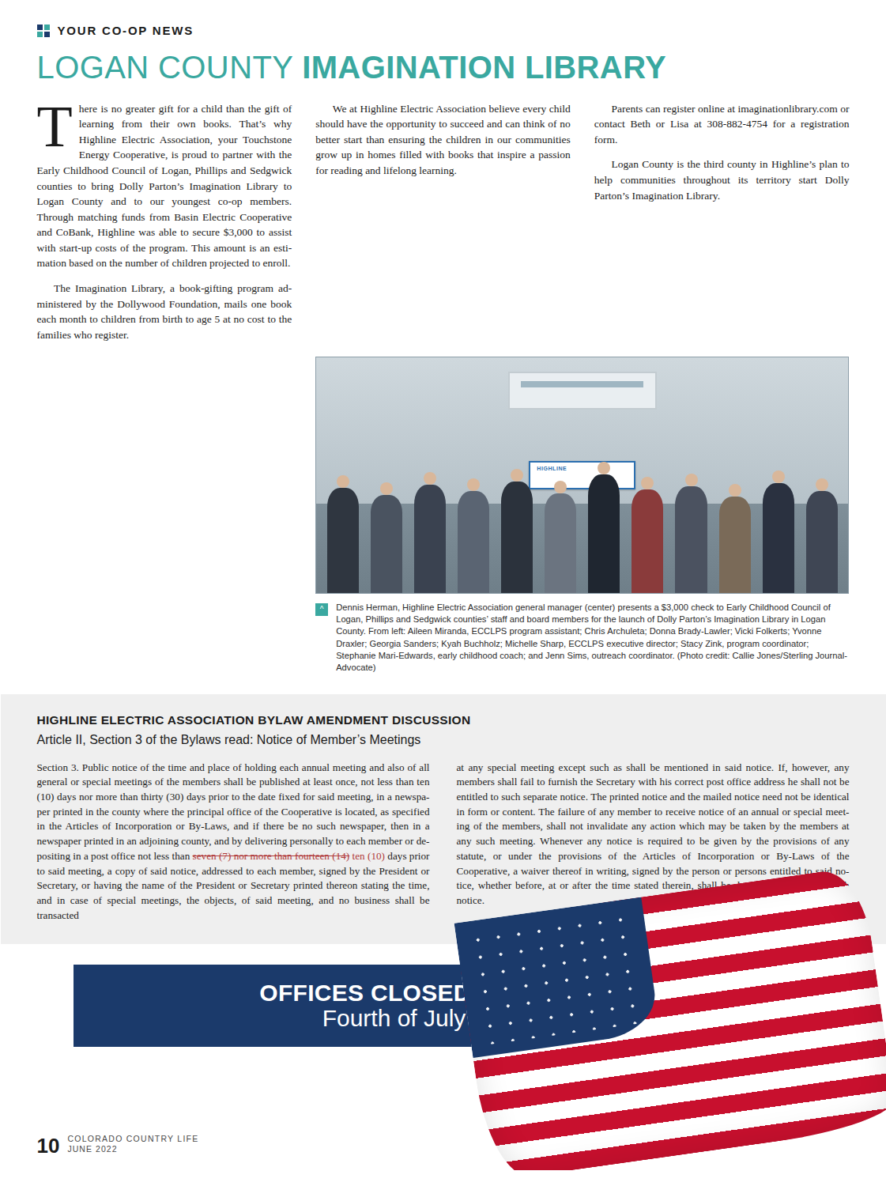YOUR CO-OP NEWS
LOGAN COUNTY IMAGINATION LIBRARY
There is no greater gift for a child than the gift of learning from their own books. That’s why Highline Electric Association, your Touchstone Energy Cooperative, is proud to partner with the Early Childhood Council of Logan, Phillips and Sedgwick counties to bring Dolly Parton’s Imagination Library to Logan County and to our youngest co-op members. Through matching funds from Basin Electric Cooperative and CoBank, Highline was able to secure $3,000 to assist with start-up costs of the program. This amount is an estimation based on the number of children projected to enroll.
The Imagination Library, a book-gifting program administered by the Dollywood Foundation, mails one book each month to children from birth to age 5 at no cost to the families who register.
We at Highline Electric Association believe every child should have the opportunity to succeed and can think of no better start than ensuring the children in our communities grow up in homes filled with books that inspire a passion for reading and lifelong learning.
Parents can register online at imaginationlibrary.com or contact Beth or Lisa at 308-882-4754 for a registration form.
Logan County is the third county in Highline’s plan to help communities throughout its territory start Dolly Parton’s Imagination Library.
^
Dennis Herman, Highline Electric Association general manager (center) presents a $3,000 check to Early Childhood Council of Logan, Phillips and Sedgwick counties’ staff and board members for the launch of Dolly Parton’s Imagination Library in Logan County. From left: Aileen Miranda, ECCLPS program assistant; Chris Archuleta; Donna Brady-Lawler; Vicki Folkerts; Yvonne Draxler; Georgia Sanders; Kyah Buchholz; Michelle Sharp, ECCLPS executive director; Stacy Zink, program coordinator; Stephanie Mari-Edwards, early childhood coach; and Jenn Sims, outreach coordinator. (Photo credit: Callie Jones/Sterling Journal-Advocate)
HIGHLINE ELECTRIC ASSOCIATION BYLAW AMENDMENT DISCUSSION
Article II, Section 3 of the Bylaws read: Notice of Member’s Meetings
Section 3. Public notice of the time and place of holding each annual meeting and also of all general or special meetings of the members shall be published at least once, not less than ten (10) days nor more than thirty (30) days prior to the date fixed for said meeting, in a newspaper printed in the county where the principal office of the Cooperative is located, as specified in the Articles of Incorporation or By-Laws, and if there be no such newspaper, then in a newspaper printed in an adjoining county, and by delivering personally to each member or depositing in a post office not less than seven (7) nor more than fourteen (14) ten (10) days prior to said meeting, a copy of said notice, addressed to each member, signed by the President or Secretary, or having the name of the President or Secretary printed thereon stating the time, and in case of special meetings, the objects, of said meeting, and no business shall be transacted
at any special meeting except such as shall be mentioned in said notice. If, however, any members shall fail to furnish the Secretary with his correct post office address he shall not be entitled to such separate notice. The printed notice and the mailed notice need not be identical in form or content. The failure of any member to receive notice of an annual or special meeting of the members, shall not invalidate any action which may be taken by the members at any such meeting. Whenever any notice is required to be given by the provisions of any statute, or under the provisions of the Articles of Incorporation or By-Laws of the Cooperative, a waiver thereof in writing, signed by the person or persons entitled to said notice, whether before, at or after the time stated therein, shall be deemed equivalent to such notice.
OFFICES CLOSED FOR
Fourth of July
10
COLORADO COUNTRY LIFE
JUNE 2022